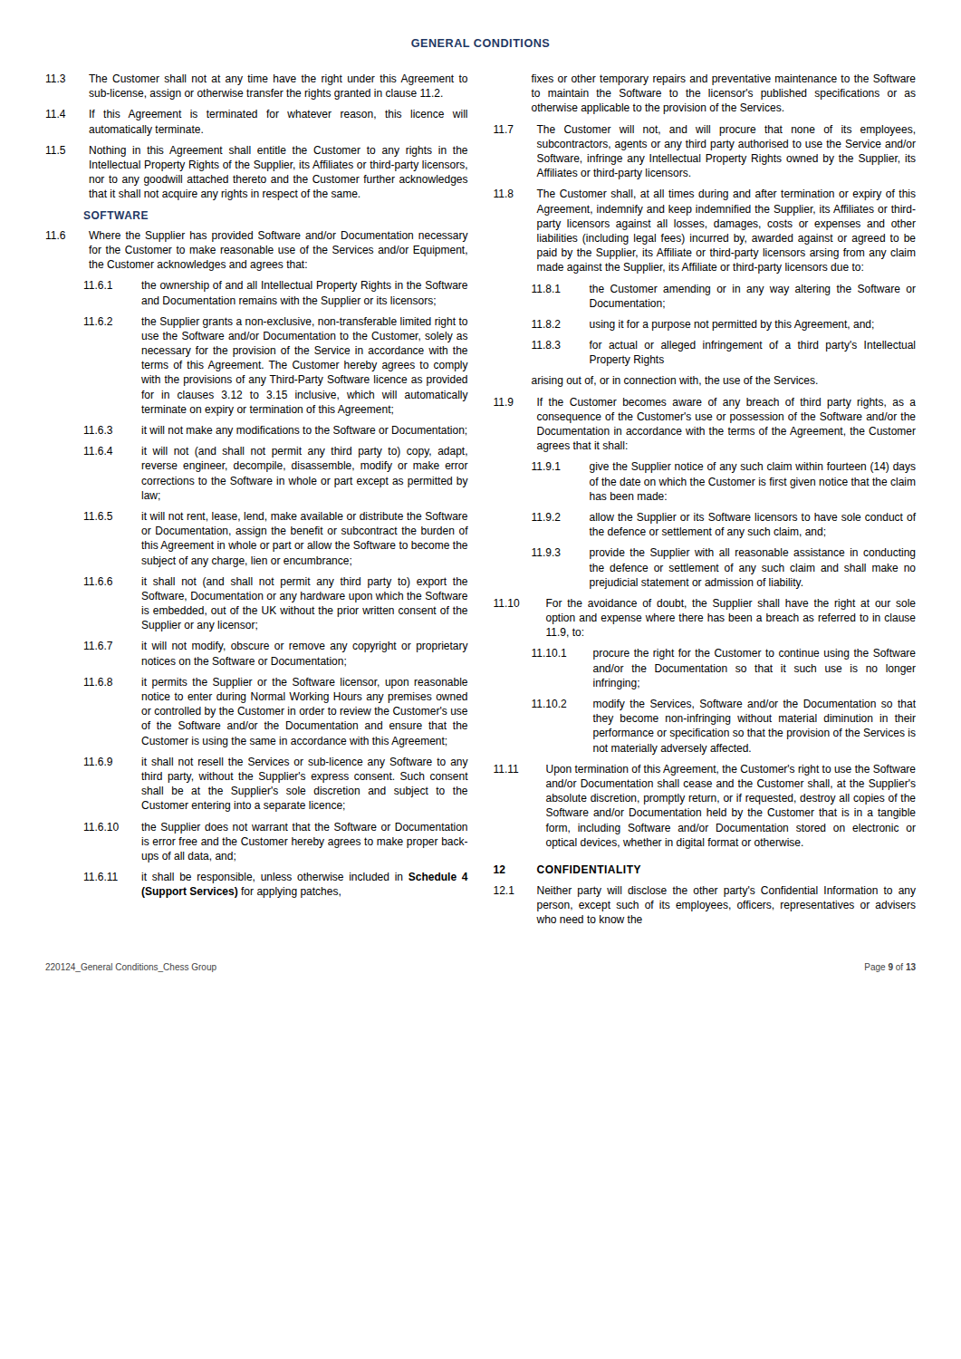GENERAL CONDITIONS
11.3
The Customer shall not at any time have the right under this Agreement to sub-license, assign or otherwise transfer the rights granted in clause 11.2.
11.4
If this Agreement is terminated for whatever reason, this licence will automatically terminate.
11.5
Nothing in this Agreement shall entitle the Customer to any rights in the Intellectual Property Rights of the Supplier, its Affiliates or third-party licensors, nor to any goodwill attached thereto and the Customer further acknowledges that it shall not acquire any rights in respect of the same.
SOFTWARE
11.6
Where the Supplier has provided Software and/or Documentation necessary for the Customer to make reasonable use of the Services and/or Equipment, the Customer acknowledges and agrees that:
11.6.1
the ownership of and all Intellectual Property Rights in the Software and Documentation remains with the Supplier or its licensors;
11.6.2
the Supplier grants a non-exclusive, non-transferable limited right to use the Software and/or Documentation to the Customer, solely as necessary for the provision of the Service in accordance with the terms of this Agreement. The Customer hereby agrees to comply with the provisions of any Third-Party Software licence as provided for in clauses 3.12 to 3.15 inclusive, which will automatically terminate on expiry or termination of this Agreement;
11.6.3
it will not make any modifications to the Software or Documentation;
11.6.4
it will not (and shall not permit any third party to) copy, adapt, reverse engineer, decompile, disassemble, modify or make error corrections to the Software in whole or part except as permitted by law;
11.6.5
it will not rent, lease, lend, make available or distribute the Software or Documentation, assign the benefit or subcontract the burden of this Agreement in whole or part or allow the Software to become the subject of any charge, lien or encumbrance;
11.6.6
it shall not (and shall not permit any third party to) export the Software, Documentation or any hardware upon which the Software is embedded, out of the UK without the prior written consent of the Supplier or any licensor;
11.6.7
it will not modify, obscure or remove any copyright or proprietary notices on the Software or Documentation;
11.6.8
it permits the Supplier or the Software licensor, upon reasonable notice to enter during Normal Working Hours any premises owned or controlled by the Customer in order to review the Customer's use of the Software and/or the Documentation and ensure that the Customer is using the same in accordance with this Agreement;
11.6.9
it shall not resell the Services or sub-licence any Software to any third party, without the Supplier's express consent. Such consent shall be at the Supplier's sole discretion and subject to the Customer entering into a separate licence;
11.6.10
the Supplier does not warrant that the Software or Documentation is error free and the Customer hereby agrees to make proper back-ups of all data, and;
11.6.11
it shall be responsible, unless otherwise included in Schedule 4 (Support Services) for applying patches,
fixes or other temporary repairs and preventative maintenance to the Software to maintain the Software to the licensor's published specifications or as otherwise applicable to the provision of the Services.
11.7
The Customer will not, and will procure that none of its employees, subcontractors, agents or any third party authorised to use the Service and/or Software, infringe any Intellectual Property Rights owned by the Supplier, its Affiliates or third-party licensors.
11.8
The Customer shall, at all times during and after termination or expiry of this Agreement, indemnify and keep indemnified the Supplier, its Affiliates or third-party licensors against all losses, damages, costs or expenses and other liabilities (including legal fees) incurred by, awarded against or agreed to be paid by the Supplier, its Affiliate or third-party licensors arsing from any claim made against the Supplier, its Affiliate or third-party licensors due to:
11.8.1
the Customer amending or in any way altering the Software or Documentation;
11.8.2
using it for a purpose not permitted by this Agreement, and;
11.8.3
for actual or alleged infringement of a third party's Intellectual Property Rights
arising out of, or in connection with, the use of the Services.
11.9
If the Customer becomes aware of any breach of third party rights, as a consequence of the Customer's use or possession of the Software and/or the Documentation in accordance with the terms of the Agreement, the Customer agrees that it shall:
11.9.1
give the Supplier notice of any such claim within fourteen (14) days of the date on which the Customer is first given notice that the claim has been made:
11.9.2
allow the Supplier or its Software licensors to have sole conduct of the defence or settlement of any such claim, and;
11.9.3
provide the Supplier with all reasonable assistance in conducting the defence or settlement of any such claim and shall make no prejudicial statement or admission of liability.
11.10
For the avoidance of doubt, the Supplier shall have the right at our sole option and expense where there has been a breach as referred to in clause 11.9, to:
11.10.1
procure the right for the Customer to continue using the Software and/or the Documentation so that it such use is no longer infringing;
11.10.2
modify the Services, Software and/or the Documentation so that they become non-infringing without material diminution in their performance or specification so that the provision of the Services is not materially adversely affected.
11.11
Upon termination of this Agreement, the Customer's right to use the Software and/or Documentation shall cease and the Customer shall, at the Supplier's absolute discretion, promptly return, or if requested, destroy all copies of the Software and/or Documentation held by the Customer that is in a tangible form, including Software and/or Documentation stored on electronic or optical devices, whether in digital format or otherwise.
12
CONFIDENTIALITY
12.1
Neither party will disclose the other party's Confidential Information to any person, except such of its employees, officers, representatives or advisers who need to know the
220124_General Conditions_Chess Group
Page 9 of 13